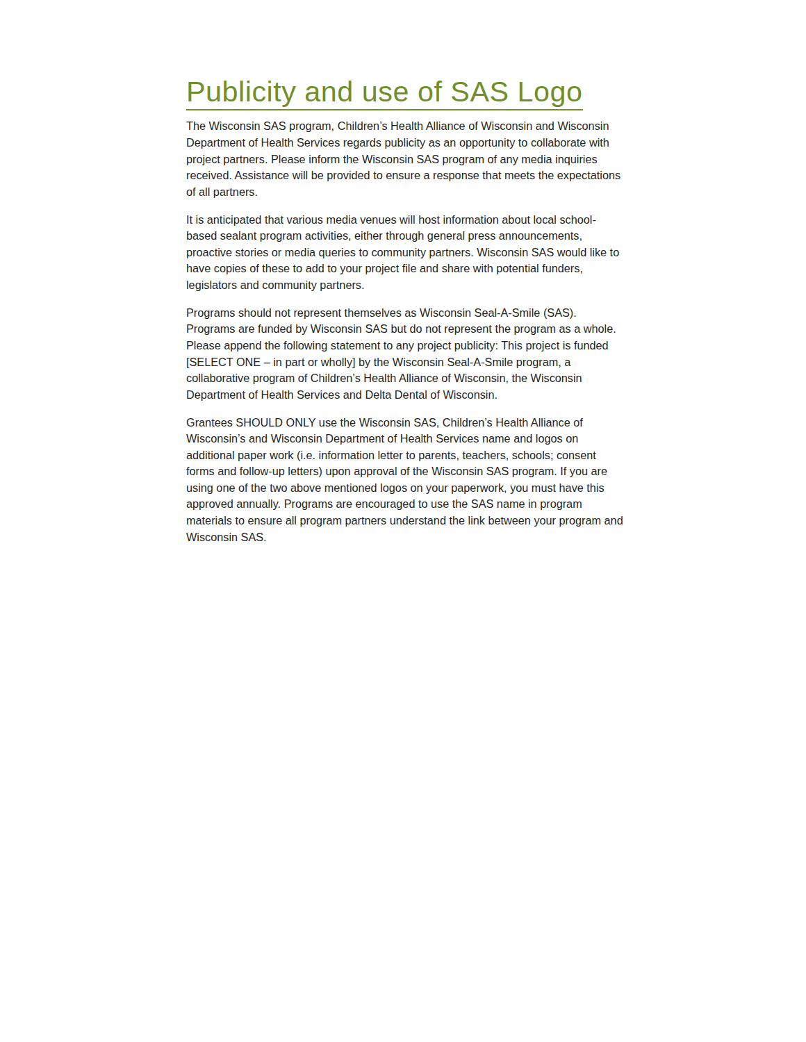Publicity and use of SAS Logo
The Wisconsin SAS program, Children’s Health Alliance of Wisconsin and Wisconsin Department of Health Services regards publicity as an opportunity to collaborate with project partners. Please inform the Wisconsin SAS program of any media inquiries received. Assistance will be provided to ensure a response that meets the expectations of all partners.
It is anticipated that various media venues will host information about local school-based sealant program activities, either through general press announcements, proactive stories or media queries to community partners. Wisconsin SAS would like to have copies of these to add to your project file and share with potential funders, legislators and community partners.
Programs should not represent themselves as Wisconsin Seal-A-Smile (SAS). Programs are funded by Wisconsin SAS but do not represent the program as a whole. Please append the following statement to any project publicity: This project is funded [SELECT ONE – in part or wholly] by the Wisconsin Seal-A-Smile program, a collaborative program of Children’s Health Alliance of Wisconsin, the Wisconsin Department of Health Services and Delta Dental of Wisconsin.
Grantees SHOULD ONLY use the Wisconsin SAS, Children’s Health Alliance of Wisconsin’s and Wisconsin Department of Health Services name and logos on additional paper work (i.e. information letter to parents, teachers, schools; consent forms and follow-up letters) upon approval of the Wisconsin SAS program. If you are using one of the two above mentioned logos on your paperwork, you must have this approved annually. Programs are encouraged to use the SAS name in program materials to ensure all program partners understand the link between your program and Wisconsin SAS.